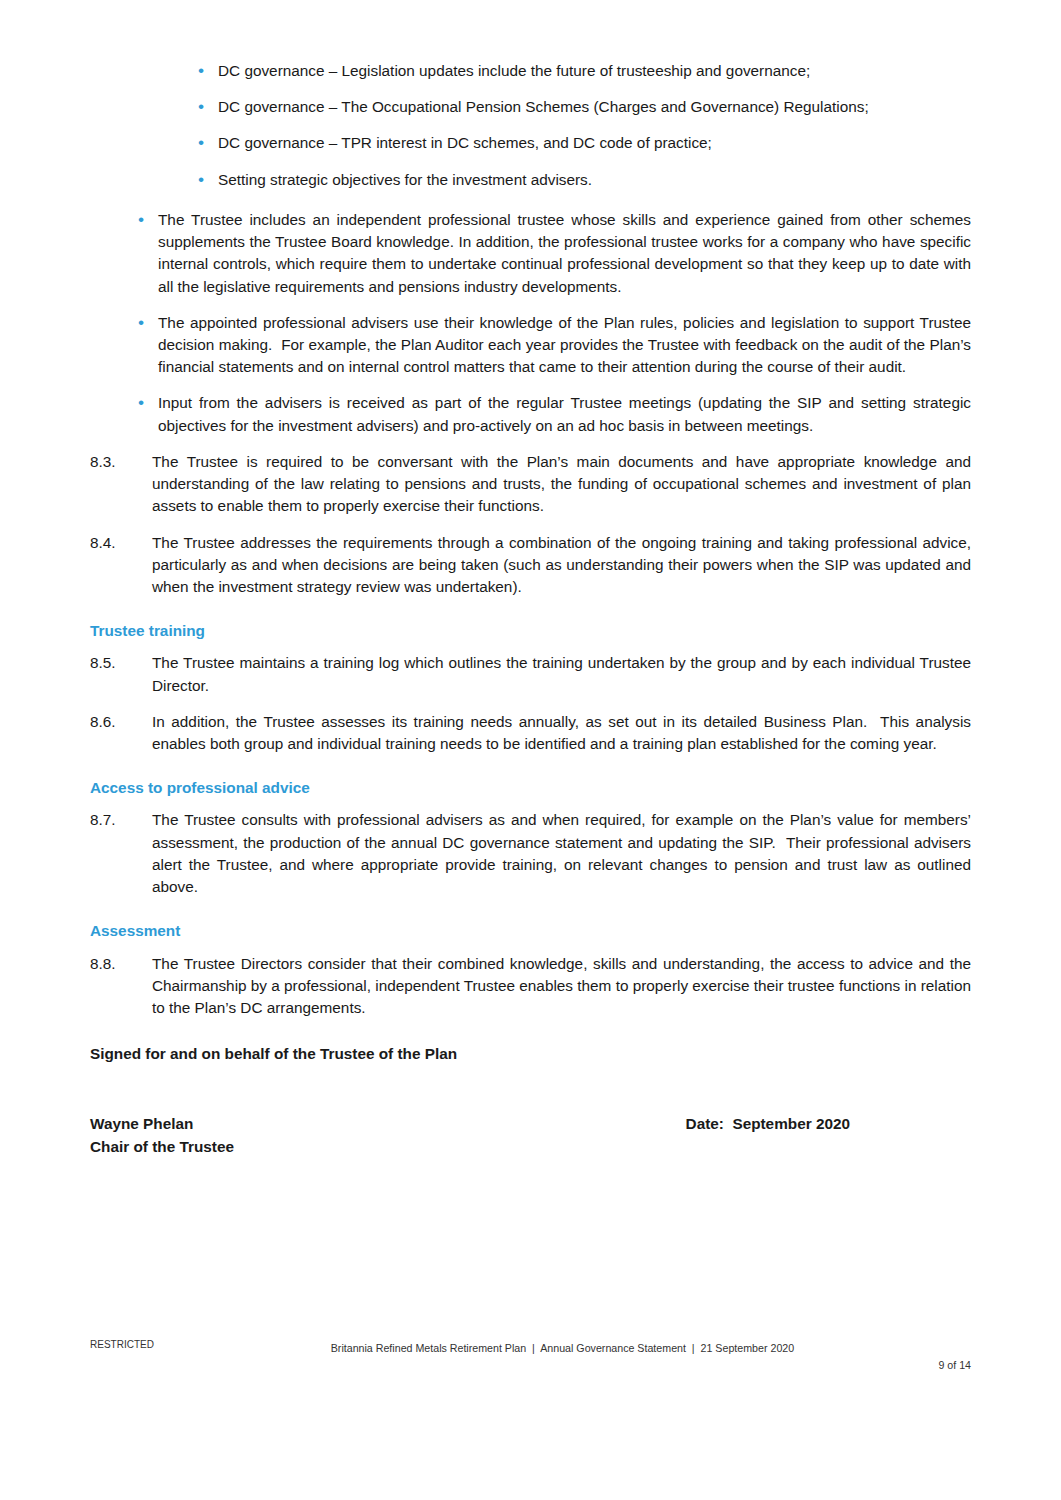DC governance – Legislation updates include the future of trusteeship and governance;
DC governance – The Occupational Pension Schemes (Charges and Governance) Regulations;
DC governance – TPR interest in DC schemes, and DC code of practice;
Setting strategic objectives for the investment advisers.
The Trustee includes an independent professional trustee whose skills and experience gained from other schemes supplements the Trustee Board knowledge. In addition, the professional trustee works for a company who have specific internal controls, which require them to undertake continual professional development so that they keep up to date with all the legislative requirements and pensions industry developments.
The appointed professional advisers use their knowledge of the Plan rules, policies and legislation to support Trustee decision making. For example, the Plan Auditor each year provides the Trustee with feedback on the audit of the Plan’s financial statements and on internal control matters that came to their attention during the course of their audit.
Input from the advisers is received as part of the regular Trustee meetings (updating the SIP and setting strategic objectives for the investment advisers) and pro-actively on an ad hoc basis in between meetings.
8.3.
The Trustee is required to be conversant with the Plan’s main documents and have appropriate knowledge and understanding of the law relating to pensions and trusts, the funding of occupational schemes and investment of plan assets to enable them to properly exercise their functions.
8.4.
The Trustee addresses the requirements through a combination of the ongoing training and taking professional advice, particularly as and when decisions are being taken (such as understanding their powers when the SIP was updated and when the investment strategy review was undertaken).
Trustee training
8.5.
The Trustee maintains a training log which outlines the training undertaken by the group and by each individual Trustee Director.
8.6.
In addition, the Trustee assesses its training needs annually, as set out in its detailed Business Plan. This analysis enables both group and individual training needs to be identified and a training plan established for the coming year.
Access to professional advice
8.7.
The Trustee consults with professional advisers as and when required, for example on the Plan’s value for members’ assessment, the production of the annual DC governance statement and updating the SIP. Their professional advisers alert the Trustee, and where appropriate provide training, on relevant changes to pension and trust law as outlined above.
Assessment
8.8.
The Trustee Directors consider that their combined knowledge, skills and understanding, the access to advice and the Chairmanship by a professional, independent Trustee enables them to properly exercise their trustee functions in relation to the Plan’s DC arrangements.
Signed for and on behalf of the Trustee of the Plan
Wayne Phelan
Chair of the Trustee
Date: September 2020
RESTRICTED
Britannia Refined Metals Retirement Plan | Annual Governance Statement | 21 September 2020
9 of 14